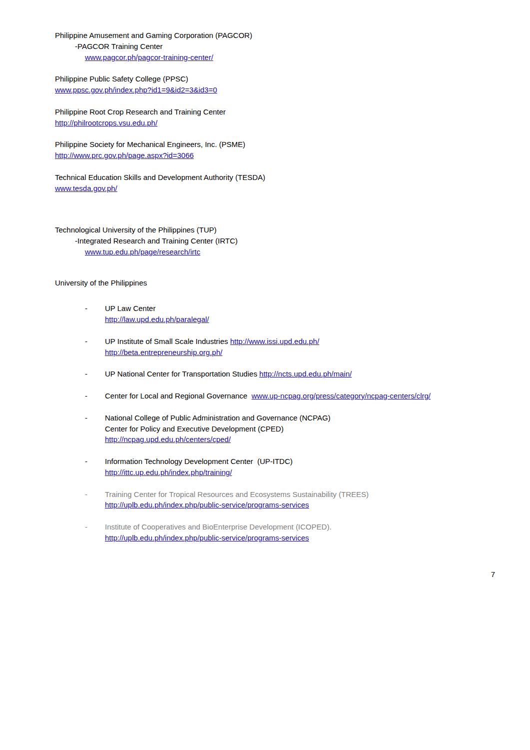Philippine Amusement and Gaming Corporation (PAGCOR)
-PAGCOR Training Center
www.pagcor.ph/pagcor-training-center/
Philippine Public Safety College (PPSC)
www.ppsc.gov.ph/index.php?id1=9&id2=3&id3=0
Philippine Root Crop Research and Training Center
http://philrootcrops.vsu.edu.ph/
Philippine Society for Mechanical Engineers, Inc. (PSME)
http://www.prc.gov.ph/page.aspx?id=3066
Technical Education Skills and Development Authority (TESDA)
www.tesda.gov.ph/
Technological University of the Philippines (TUP)
-Integrated Research and Training Center (IRTC)
www.tup.edu.ph/page/research/irtc
University of the Philippines
UP Law Center
http://law.upd.edu.ph/paralegal/
UP Institute of Small Scale Industries http://www.issi.upd.edu.ph/
http://beta.entrepreneurship.org.ph/
UP National Center for Transportation Studies http://ncts.upd.edu.ph/main/
Center for Local and Regional Governance www.up-ncpag.org/press/category/ncpag-centers/clrg/
National College of Public Administration and Governance (NCPAG)
Center for Policy and Executive Development (CPED)
http://ncpag.upd.edu.ph/centers/cped/
Information Technology Development Center (UP-ITDC)
http://ittc.up.edu.ph/index.php/training/
Training Center for Tropical Resources and Ecosystems Sustainability (TREES)
http://uplb.edu.ph/index.php/public-service/programs-services
Institute of Cooperatives and BioEnterprise Development (ICOPED).
http://uplb.edu.ph/index.php/public-service/programs-services
7